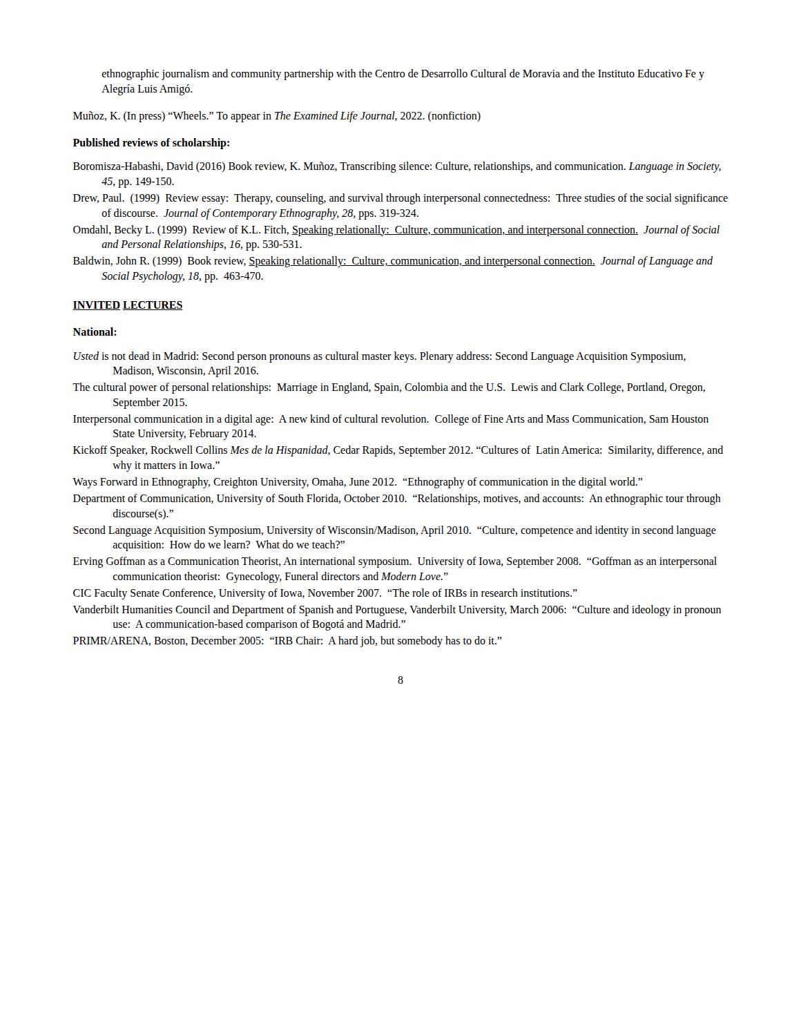ethnographic journalism and community partnership with the Centro de Desarrollo Cultural de Moravia and the Instituto Educativo Fe y Alegría Luis Amigó.
Muñoz, K. (In press) “Wheels.” To appear in The Examined Life Journal, 2022. (nonfiction)
Published reviews of scholarship:
Boromisza-Habashi, David (2016) Book review, K. Muñoz, Transcribing silence: Culture, relationships, and communication. Language in Society, 45, pp. 149-150.
Drew, Paul. (1999) Review essay: Therapy, counseling, and survival through interpersonal connectedness: Three studies of the social significance of discourse. Journal of Contemporary Ethnography, 28, pps. 319-324.
Omdahl, Becky L. (1999) Review of K.L. Fitch, Speaking relationally: Culture, communication, and interpersonal connection. Journal of Social and Personal Relationships, 16, pp. 530-531.
Baldwin, John R. (1999) Book review, Speaking relationally: Culture, communication, and interpersonal connection. Journal of Language and Social Psychology, 18, pp. 463-470.
INVITED LECTURES
National:
Usted is not dead in Madrid: Second person pronouns as cultural master keys. Plenary address: Second Language Acquisition Symposium, Madison, Wisconsin, April 2016.
The cultural power of personal relationships: Marriage in England, Spain, Colombia and the U.S. Lewis and Clark College, Portland, Oregon, September 2015.
Interpersonal communication in a digital age: A new kind of cultural revolution. College of Fine Arts and Mass Communication, Sam Houston State University, February 2014.
Kickoff Speaker, Rockwell Collins Mes de la Hispanidad, Cedar Rapids, September 2012. “Cultures of Latin America: Similarity, difference, and why it matters in Iowa.”
Ways Forward in Ethnography, Creighton University, Omaha, June 2012. “Ethnography of communication in the digital world.”
Department of Communication, University of South Florida, October 2010. “Relationships, motives, and accounts: An ethnographic tour through discourse(s).”
Second Language Acquisition Symposium, University of Wisconsin/Madison, April 2010. “Culture, competence and identity in second language acquisition: How do we learn? What do we teach?”
Erving Goffman as a Communication Theorist, An international symposium. University of Iowa, September 2008. “Goffman as an interpersonal communication theorist: Gynecology, Funeral directors and Modern Love.”
CIC Faculty Senate Conference, University of Iowa, November 2007. “The role of IRBs in research institutions.”
Vanderbilt Humanities Council and Department of Spanish and Portuguese, Vanderbilt University, March 2006: “Culture and ideology in pronoun use: A communication-based comparison of Bogotá and Madrid.”
PRIMR/ARENA, Boston, December 2005: “IRB Chair: A hard job, but somebody has to do it.”
8